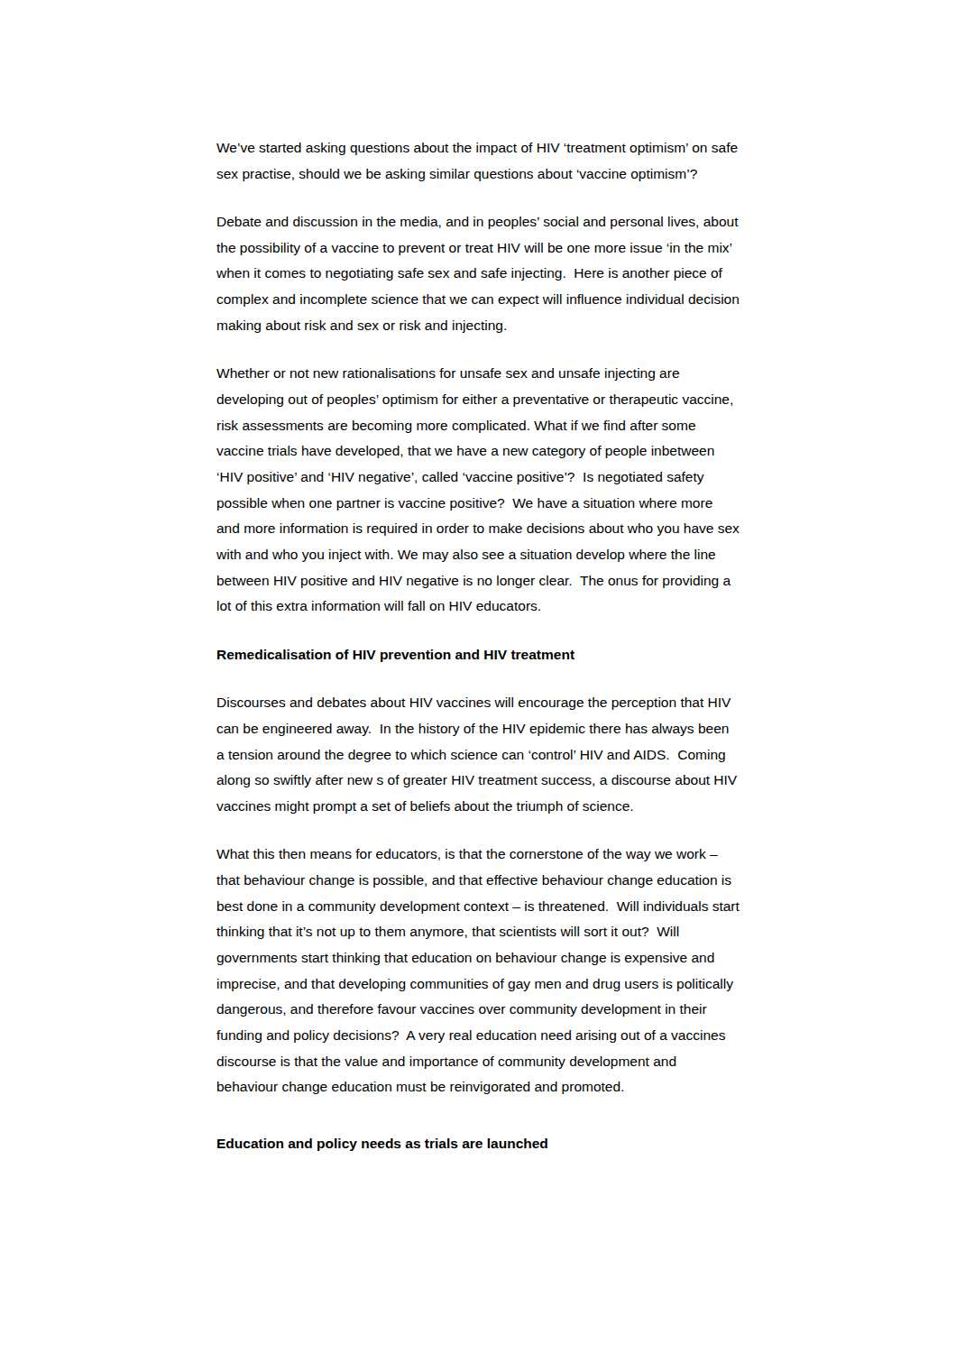We’ve started asking questions about the impact of HIV ‘treatment optimism’ on safe sex practise, should we be asking similar questions about ‘vaccine optimism’?
Debate and discussion in the media, and in peoples’ social and personal lives, about the possibility of a vaccine to prevent or treat HIV will be one more issue ‘in the mix’ when it comes to negotiating safe sex and safe injecting. Here is another piece of complex and incomplete science that we can expect will influence individual decision making about risk and sex or risk and injecting.
Whether or not new rationalisations for unsafe sex and unsafe injecting are developing out of peoples’ optimism for either a preventative or therapeutic vaccine, risk assessments are becoming more complicated. What if we find after some vaccine trials have developed, that we have a new category of people inbetween ‘HIV positive’ and ‘HIV negative’, called ‘vaccine positive’? Is negotiated safety possible when one partner is vaccine positive? We have a situation where more and more information is required in order to make decisions about who you have sex with and who you inject with. We may also see a situation develop where the line between HIV positive and HIV negative is no longer clear. The onus for providing a lot of this extra information will fall on HIV educators.
Remedicalisation of HIV prevention and HIV treatment
Discourses and debates about HIV vaccines will encourage the perception that HIV can be engineered away. In the history of the HIV epidemic there has always been a tension around the degree to which science can ‘control’ HIV and AIDS. Coming along so swiftly after new s of greater HIV treatment success, a discourse about HIV vaccines might prompt a set of beliefs about the triumph of science.
What this then means for educators, is that the cornerstone of the way we work – that behaviour change is possible, and that effective behaviour change education is best done in a community development context – is threatened. Will individuals start thinking that it’s not up to them anymore, that scientists will sort it out? Will governments start thinking that education on behaviour change is expensive and imprecise, and that developing communities of gay men and drug users is politically dangerous, and therefore favour vaccines over community development in their funding and policy decisions? A very real education need arising out of a vaccines discourse is that the value and importance of community development and behaviour change education must be reinvigorated and promoted.
Education and policy needs as trials are launched